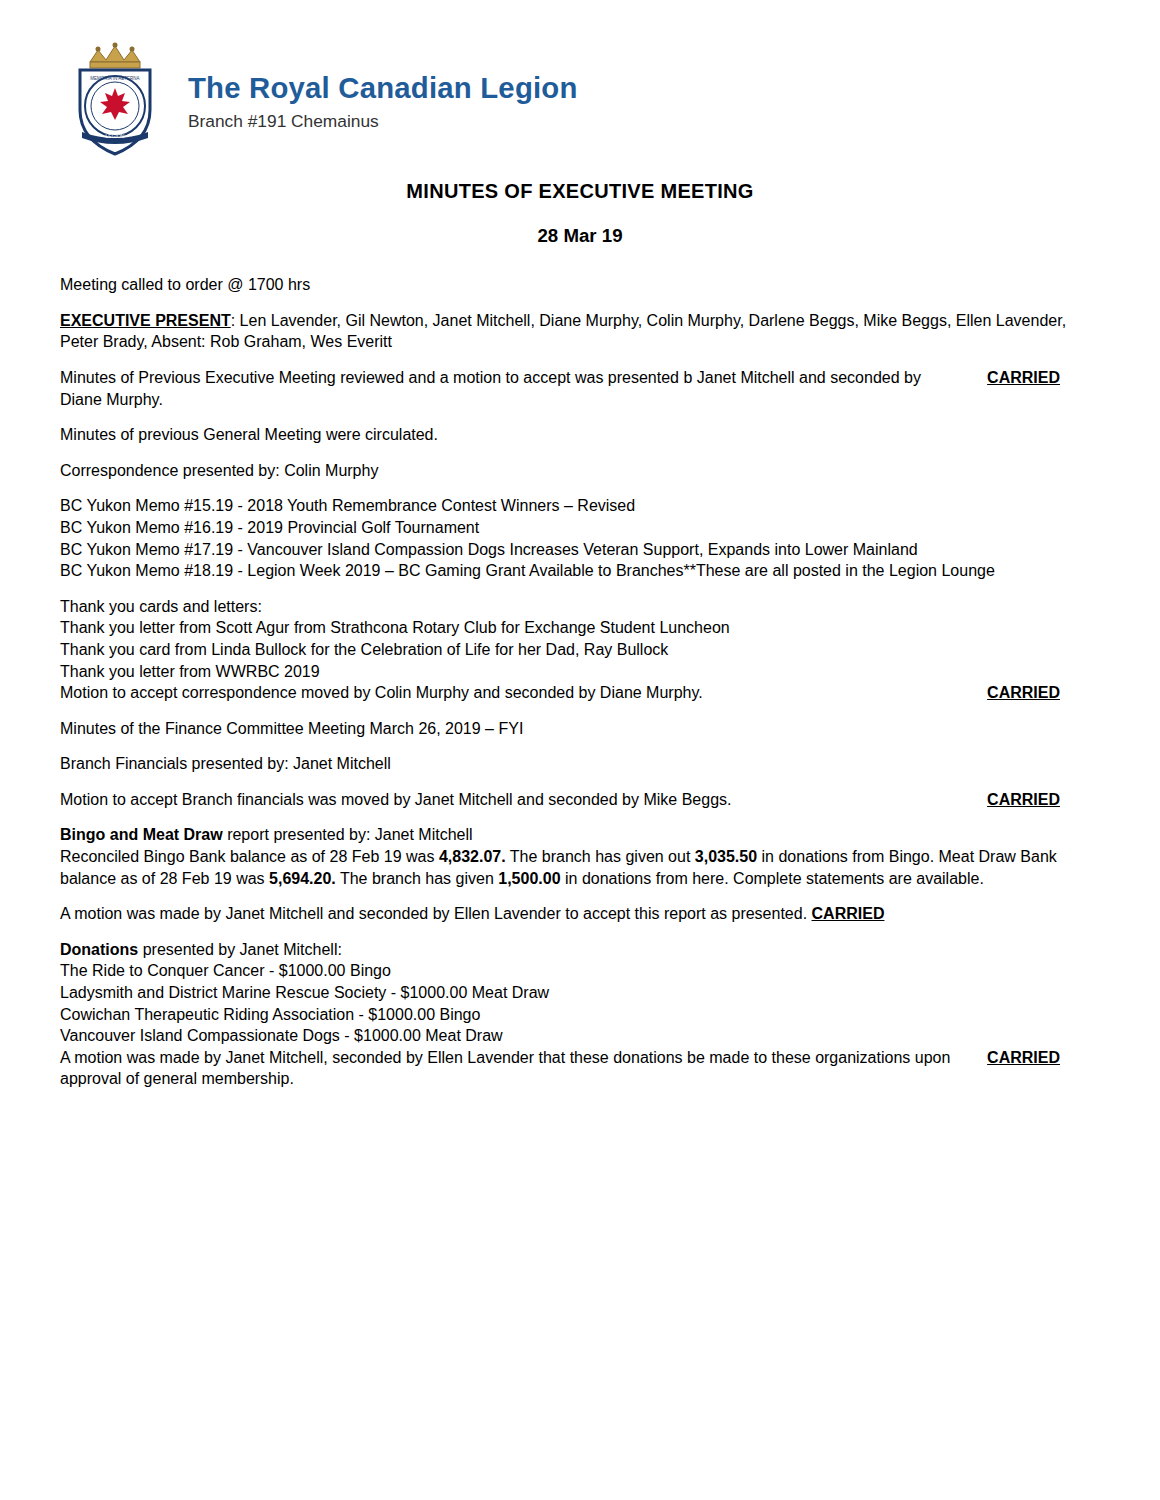LEGION MEMORIA IN AETERNA
The Royal Canadian Legion
Branch #191 Chemainus
MINUTES OF EXECUTIVE MEETING
28 Mar 19
Meeting called to order @ 1700 hrs
EXECUTIVE PRESENT: Len Lavender, Gil Newton, Janet Mitchell, Diane Murphy, Colin Murphy, Darlene Beggs, Mike Beggs, Ellen Lavender, Peter Brady, Absent: Rob Graham, Wes Everitt
Minutes of Previous Executive Meeting reviewed and a motion to accept was presented b Janet Mitchell and seconded by Diane Murphy.
CARRIED
Minutes of previous General Meeting were circulated.
Correspondence presented by: Colin Murphy
BC Yukon Memo #15.19 - 2018 Youth Remembrance Contest Winners – Revised
BC Yukon Memo #16.19 - 2019 Provincial Golf Tournament
BC Yukon Memo #17.19 - Vancouver Island Compassion Dogs Increases Veteran Support, Expands into Lower Mainland
BC Yukon Memo #18.19 - Legion Week 2019 – BC Gaming Grant Available to Branches**These are all posted in the Legion Lounge
Thank you cards and letters:
Thank you letter from Scott Agur from Strathcona Rotary Club for Exchange Student Luncheon
Thank you card from Linda Bullock for the Celebration of Life for her Dad, Ray Bullock
Thank you letter from WWRBC 2019
Motion to accept correspondence moved by Colin Murphy and seconded by Diane Murphy.
CARRIED
Minutes of the Finance Committee Meeting March 26, 2019 – FYI
Branch Financials presented by: Janet Mitchell
Motion to accept Branch financials was moved by Janet Mitchell and seconded by Mike Beggs.
CARRIED
Bingo and Meat Draw report presented by: Janet Mitchell
Reconciled Bingo Bank balance as of 28 Feb 19 was 4,832.07. The branch has given out 3,035.50 in donations from Bingo. Meat Draw Bank balance as of 28 Feb 19 was 5,694.20. The branch has given 1,500.00 in donations from here. Complete statements are available.
A motion was made by Janet Mitchell and seconded by Ellen Lavender to accept this report as presented. CARRIED
Donations presented by Janet Mitchell:
The Ride to Conquer Cancer - $1000.00 Bingo
Ladysmith and District Marine Rescue Society - $1000.00 Meat Draw
Cowichan Therapeutic Riding Association - $1000.00 Bingo
Vancouver Island Compassionate Dogs - $1000.00 Meat Draw
A motion was made by Janet Mitchell, seconded by Ellen Lavender that these donations be made to these organizations upon approval of general membership.
CARRIED